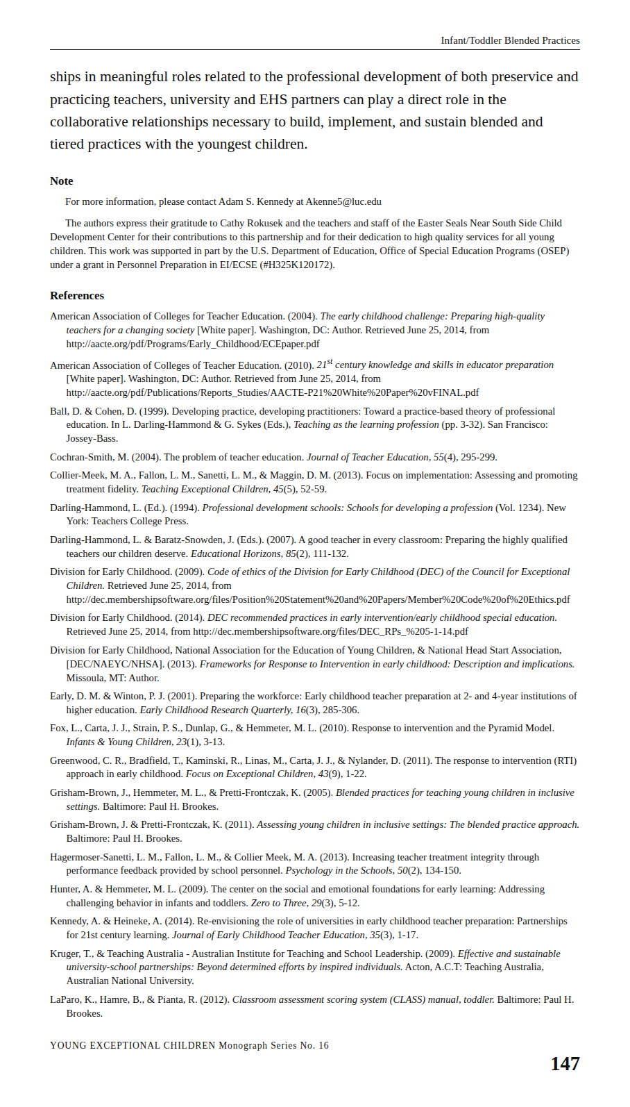Infant/Toddler Blended Practices
ships in meaningful roles related to the professional development of both preservice and practicing teachers, university and EHS partners can play a direct role in the collaborative relationships necessary to build, implement, and sustain blended and tiered practices with the youngest children.
Note
For more information, please contact Adam S. Kennedy at Akenne5@luc.edu
The authors express their gratitude to Cathy Rokusek and the teachers and staff of the Easter Seals Near South Side Child Development Center for their contributions to this partnership and for their dedication to high quality services for all young children. This work was supported in part by the U.S. Department of Education, Office of Special Education Programs (OSEP) under a grant in Personnel Preparation in EI/ECSE (#H325K120172).
References
American Association of Colleges for Teacher Education. (2004). The early childhood challenge: Preparing high-quality teachers for a changing society [White paper]. Washington, DC: Author. Retrieved June 25, 2014, from http://aacte.org/pdf/Programs/Early_Childhood/ECEpaper.pdf
American Association of Colleges of Teacher Education. (2010). 21st century knowledge and skills in educator preparation [White paper]. Washington, DC: Author. Retrieved from June 25, 2014, from http://aacte.org/pdf/Publications/Reports_Studies/AACTE-P21%20White%20Paper%20vFINAL.pdf
Ball, D. & Cohen, D. (1999). Developing practice, developing practitioners: Toward a practice-based theory of professional education. In L. Darling-Hammond & G. Sykes (Eds.), Teaching as the learning profession (pp. 3-32). San Francisco: Jossey-Bass.
Cochran-Smith, M. (2004). The problem of teacher education. Journal of Teacher Education, 55(4), 295-299.
Collier-Meek, M. A., Fallon, L. M., Sanetti, L. M., & Maggin, D. M. (2013). Focus on implementation: Assessing and promoting treatment fidelity. Teaching Exceptional Children, 45(5), 52-59.
Darling-Hammond, L. (Ed.). (1994). Professional development schools: Schools for developing a profession (Vol. 1234). New York: Teachers College Press.
Darling-Hammond, L. & Baratz-Snowden, J. (Eds.). (2007). A good teacher in every classroom: Preparing the highly qualified teachers our children deserve. Educational Horizons, 85(2), 111-132.
Division for Early Childhood. (2009). Code of ethics of the Division for Early Childhood (DEC) of the Council for Exceptional Children. Retrieved June 25, 2014, from http://dec.membershipsoftware.org/files/Position%20Statement%20and%20Papers/Member%20Code%20of%20Ethics.pdf
Division for Early Childhood. (2014). DEC recommended practices in early intervention/early childhood special education. Retrieved June 25, 2014, from http://dec.membershipsoftware.org/files/DEC_RPs_%205-1-14.pdf
Division for Early Childhood, National Association for the Education of Young Children, & National Head Start Association, [DEC/NAEYC/NHSA]. (2013). Frameworks for Response to Intervention in early childhood: Description and implications. Missoula, MT: Author.
Early, D. M. & Winton, P. J. (2001). Preparing the workforce: Early childhood teacher preparation at 2- and 4-year institutions of higher education. Early Childhood Research Quarterly, 16(3), 285-306.
Fox, L., Carta, J. J., Strain, P. S., Dunlap, G., & Hemmeter, M. L. (2010). Response to intervention and the Pyramid Model. Infants & Young Children, 23(1), 3-13.
Greenwood, C. R., Bradfield, T., Kaminski, R., Linas, M., Carta, J. J., & Nylander, D. (2011). The response to intervention (RTI) approach in early childhood. Focus on Exceptional Children, 43(9), 1-22.
Grisham-Brown, J., Hemmeter, M. L., & Pretti-Frontczak, K. (2005). Blended practices for teaching young children in inclusive settings. Baltimore: Paul H. Brookes.
Grisham-Brown, J. & Pretti-Frontczak, K. (2011). Assessing young children in inclusive settings: The blended practice approach. Baltimore: Paul H. Brookes.
Hagermoser-Sanetti, L. M., Fallon, L. M., & Collier Meek, M. A. (2013). Increasing teacher treatment integrity through performance feedback provided by school personnel. Psychology in the Schools, 50(2), 134-150.
Hunter, A. & Hemmeter, M. L. (2009). The center on the social and emotional foundations for early learning: Addressing challenging behavior in infants and toddlers. Zero to Three, 29(3), 5-12.
Kennedy, A. & Heineke, A. (2014). Re-envisioning the role of universities in early childhood teacher preparation: Partnerships for 21st century learning. Journal of Early Childhood Teacher Education, 35(3), 1-17.
Kruger, T., & Teaching Australia - Australian Institute for Teaching and School Leadership. (2009). Effective and sustainable university-school partnerships: Beyond determined efforts by inspired individuals. Acton, A.C.T: Teaching Australia, Australian National University.
LaParo, K., Hamre, B., & Pianta, R. (2012). Classroom assessment scoring system (CLASS) manual, toddler. Baltimore: Paul H. Brookes.
YOUNG EXCEPTIONAL CHILDREN Monograph Series No. 16 147